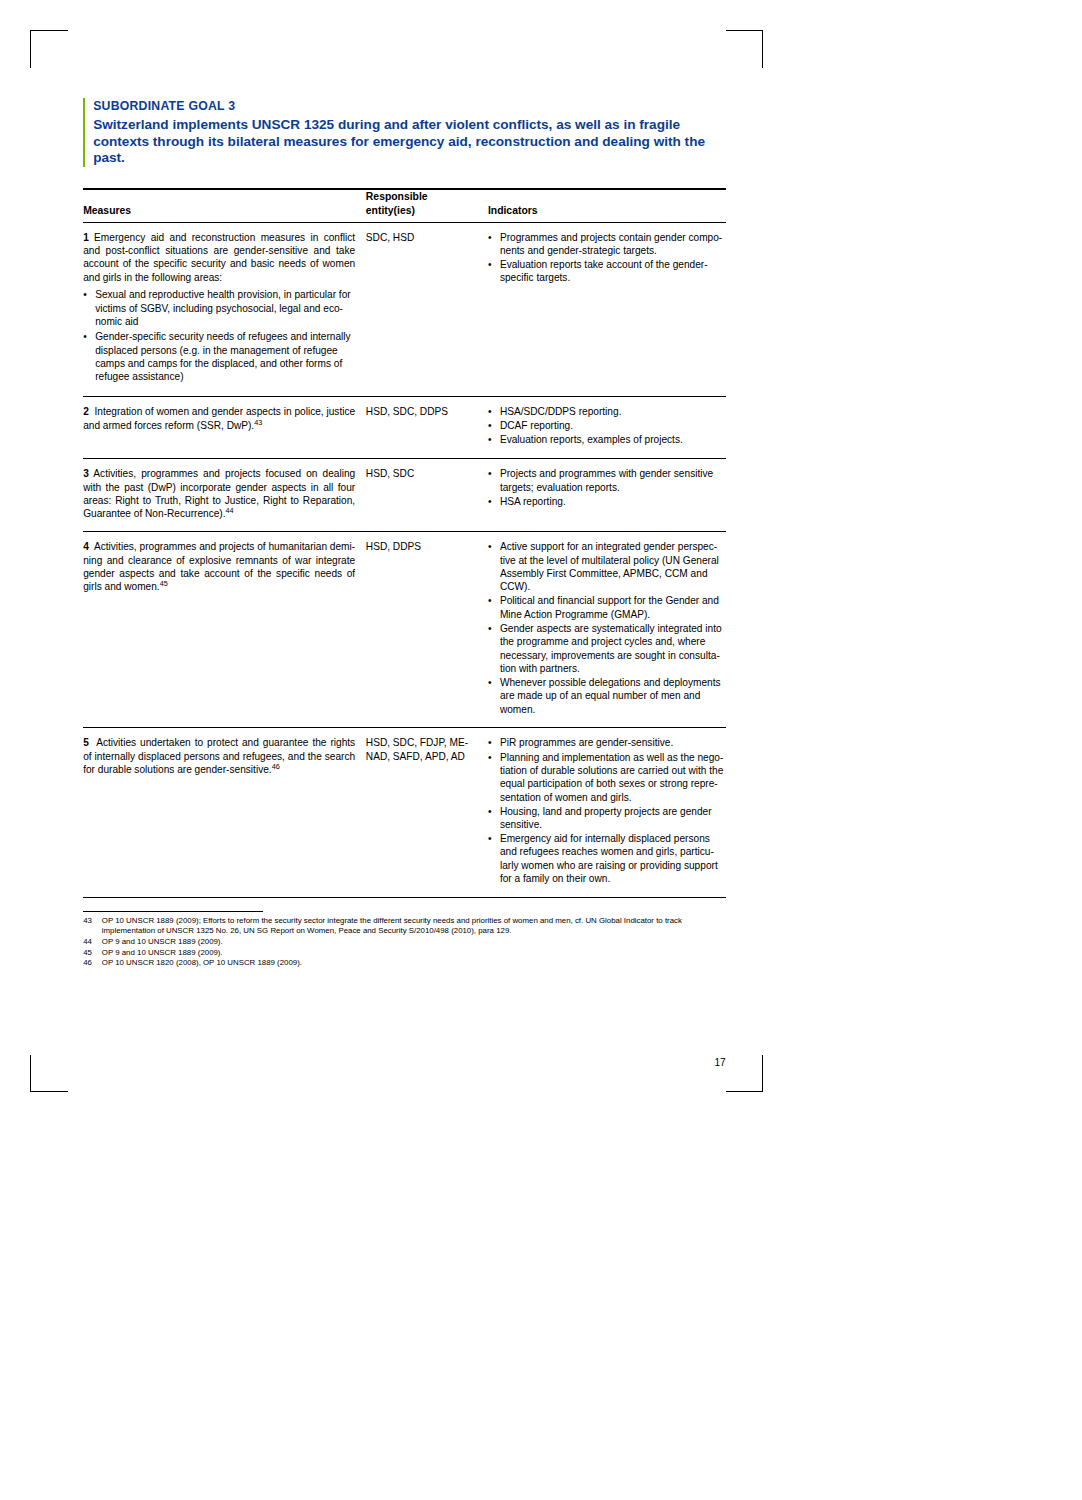SUBORDINATE GOAL 3
Switzerland implements UNSCR 1325 during and after violent conflicts, as well as in frag­ile contexts through its bilateral measures for emergency aid, reconstruction and dealing with the past.
| Measures | Responsible entity(ies) | Indicators |
| --- | --- | --- |
| 1 Emergency aid and reconstruction measures in conflict and post-conflict situations are gender-sensitive and take account of the specific security and basic needs of women and girls in the following areas: Sexual and reproductive health provision, in particular for victims of SGBV, including psycho­social, legal and economic aid Gender-specific security needs of refugees and internally displaced persons (e.g. in the manage­ment of refugee camps and camps for the dis­placed, and other forms of refugee assistance) | SDC, HSD | Programmes and projects contain gender com­ponents and gender-strategic targets. Evaluation reports take account of the gender-specific targets. |
| 2 Integration of women and gender aspects in po­lice, justice and armed forces reform (SSR, DwP). 43 | HSD, SDC, DDPS | HSA/SDC/DDPS reporting. DCAF reporting. Evaluation reports, examples of projects. |
| 3 Activities, programmes and projects focused on dealing with the past (DwP) incorporate gen­der aspects in all four areas: Right to Truth, Right to Justice, Right to Reparation, Guarantee of Non-Recurrence). 44 | HSD, SDC | Projects and programmes with gender sensitive targets; evaluation reports. HSA reporting. |
| 4 Activities, programmes and projects of humani­tarian demining and clearance of explosive rem­nants of war integrate gender aspects and take ac­count of the specific needs of girls and women. 45 | HSD, DDPS | Active support for an integrated gender per­spective at the level of multilateral policy (UN General Assembly First Committee, APMBC, CCM and CCW). Political and financial support for the Gender and Mine Action Programme (GMAP). Gender aspects are systematically integrated into the programme and project cycles and, where necessary, improvements are sought in consultation with partners. Whenever possible delegations and deploy­ments are made up of an equal number of men and women. |
| 5 Activities undertaken to protect and guarantee the rights of internally displaced persons and refu­gees, and the search for durable solutions are gen­der-sensitive. 46 | HSD, SDC, FDJP, ME­NAD, SAFD, APD, AD | PiR programmes are gender-sensitive. Planning and implementation as well as the negotiation of durable solutions are carried out with the equal participation of both sexes or strong representation of women and girls. Housing, land and property projects are gender sensitive. Emergency aid for internally displaced persons and refugees reaches women and girls, par­ticularly women who are raising or providing support for a family on their own. |
43 OP 10 UNSCR 1889 (2009); Efforts to reform the security sector integrate the different security needs and priorities of women and men, cf. UN Global Indicator to track implementa­tion of UNSCR 1325 No. 26, UN SG Report on Women, Peace and Security S/2010/498 (2010), para 129.
44 OP 9 and 10 UNSCR 1889 (2009).
45 OP 9 and 10 UNSCR 1889 (2009).
46 OP 10 UNSCR 1820 (2008), OP 10 UNSCR 1889 (2009).
17